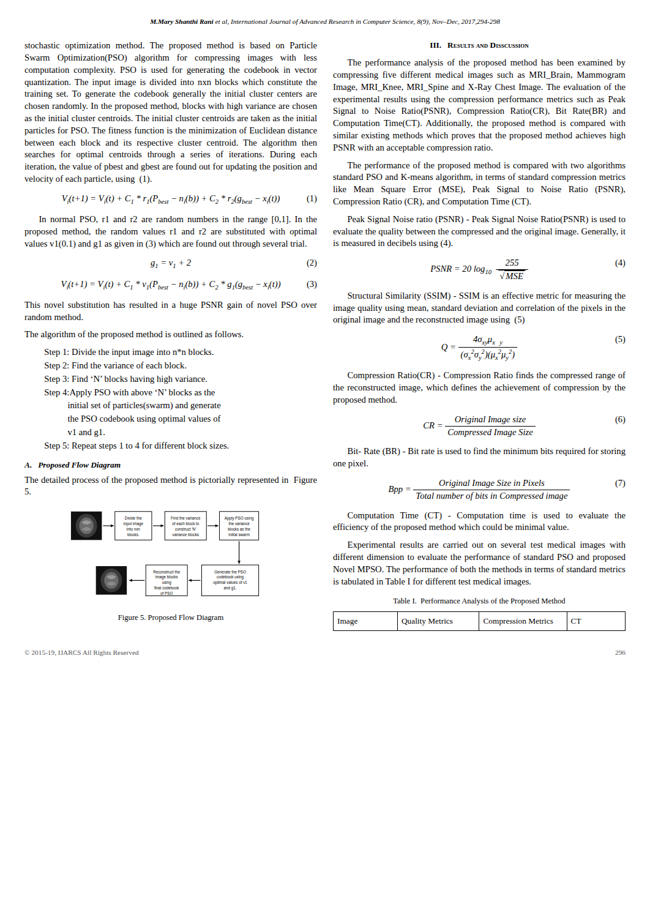M.Mary Shanthi Rani et al, International Journal of Advanced Research in Computer Science, 8(9), Nov–Dec, 2017,294-298
stochastic optimization method. The proposed method is based on Particle Swarm Optimization(PSO) algorithm for compressing images with less computation complexity. PSO is used for generating the codebook in vector quantization. The input image is divided into nxn blocks which constitute the training set. To generate the codebook generally the initial cluster centers are chosen randomly. In the proposed method, blocks with high variance are chosen as the initial cluster centroids. The initial cluster centroids are taken as the initial particles for PSO. The fitness function is the minimization of Euclidean distance between each block and its respective cluster centroid. The algorithm then searches for optimal centroids through a series of iterations. During each iteration, the value of pbest and gbest are found out for updating the position and velocity of each particle, using (1).
Vi(t+1) = Vi(t) + C1 * r1(Pbest − ni(b)) + C2 * r2(gbest − xi(t)) (1)
In normal PSO, r1 and r2 are random numbers in the range [0,1]. In the proposed method, the random values r1 and r2 are substituted with optimal values v1(0.1) and g1 as given in (3) which are found out through several trial.
g1 = v1 + 2 (2)
Vi(t+1) = Vi(t) + C1 * v1(Pbest − ni(b)) + C2 * g1(gbest − xi(t)) (3)
This novel substitution has resulted in a huge PSNR gain of novel PSO over random method.
The algorithm of the proposed method is outlined as follows.
Step 1: Divide the input image into n*n blocks.
Step 2: Find the variance of each block.
Step 3: Find ‘N’ blocks having high variance.
Step 4:Apply PSO with above ‘N’ blocks as the
initial set of particles(swarm) and generate
the PSO codebook using optimal values of
v1 and g1.
Step 5: Repeat steps 1 to 4 for different block sizes.
A. Proposed Flow Diagram
The detailed process of the proposed method is pictorially represented in Figure 5.
Divide the input image into nxn blocks. Find the variance of each block to construct 'N' variance blocks Apply PSO using the variance blocks as the initial swarm Generate the PSO codebook using optimal values of v1 and g1. Reconstruct the image blocks using final codebook of PSO
Figure 5. Proposed Flow Diagram
III. Results and Disscussion
The performance analysis of the proposed method has been examined by compressing five different medical images such as MRI_Brain, Mammogram Image, MRI_Knee, MRI_Spine and X-Ray Chest Image. The evaluation of the experimental results using the compression performance metrics such as Peak Signal to Noise Ratio(PSNR), Compression Ratio(CR), Bit Rate(BR) and Computation Time(CT). Additionally, the proposed method is compared with similar existing methods which proves that the proposed method achieves high PSNR with an acceptable compression ratio.
The performance of the proposed method is compared with two algorithms standard PSO and K-means algorithm, in terms of standard compression metrics like Mean Square Error (MSE), Peak Signal to Noise Ratio (PSNR), Compression Ratio (CR), and Computation Time (CT).
Peak Signal Noise ratio (PSNR) - Peak Signal Noise Ratio(PSNR) is used to evaluate the quality between the compressed and the original image. Generally, it is measured in decibels using (4).
PSNR = 20 log10 255 √MSE (4)
Structural Similarity (SSIM) - SSIM is an effective metric for measuring the image quality using mean, standard deviation and correlation of the pixels in the original image and the reconstructed image using (5)
Q = 4σxyμx y (σx2σy2)(μx2μy2) (5)
Compression Ratio(CR) - Compression Ratio finds the compressed range of the reconstructed image, which defines the achievement of compression by the proposed method.
CR = Original Image size Compressed Image Size (6)
Bit- Rate (BR) - Bit rate is used to find the minimum bits required for storing one pixel.
Bpp = Original Image Size in Pixels Total number of bits in Compressed image (7)
Computation Time (CT) - Computation time is used to evaluate the efficiency of the proposed method which could be minimal value.
Experimental results are carried out on several test medical images with different dimension to evaluate the performance of standard PSO and proposed Novel MPSO. The performance of both the methods in terms of standard metrics is tabulated in Table I for different test medical images.
Table I. Performance Analysis of the Proposed Method
| Image | Quality Metrics | Compression Metrics | CT |
© 2015-19, IJARCS All Rights Reserved 296